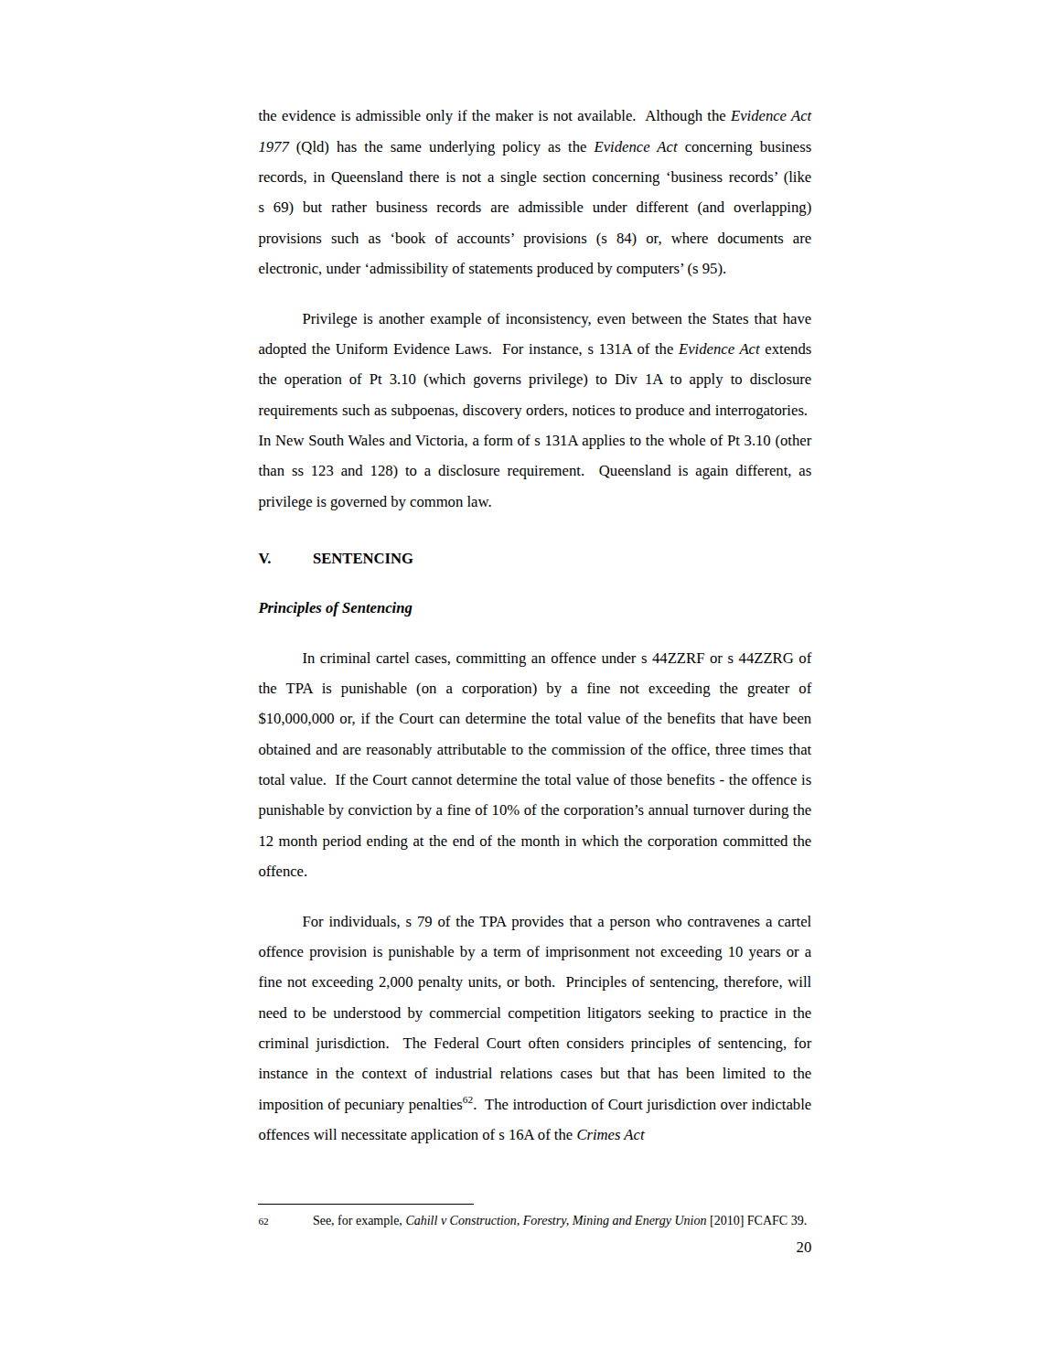the evidence is admissible only if the maker is not available. Although the Evidence Act 1977 (Qld) has the same underlying policy as the Evidence Act concerning business records, in Queensland there is not a single section concerning ‘business records’ (like s 69) but rather business records are admissible under different (and overlapping) provisions such as ‘book of accounts’ provisions (s 84) or, where documents are electronic, under ‘admissibility of statements produced by computers’ (s 95).
Privilege is another example of inconsistency, even between the States that have adopted the Uniform Evidence Laws. For instance, s 131A of the Evidence Act extends the operation of Pt 3.10 (which governs privilege) to Div 1A to apply to disclosure requirements such as subpoenas, discovery orders, notices to produce and interrogatories. In New South Wales and Victoria, a form of s 131A applies to the whole of Pt 3.10 (other than ss 123 and 128) to a disclosure requirement. Queensland is again different, as privilege is governed by common law.
V. SENTENCING
Principles of Sentencing
In criminal cartel cases, committing an offence under s 44ZZRF or s 44ZZRG of the TPA is punishable (on a corporation) by a fine not exceeding the greater of $10,000,000 or, if the Court can determine the total value of the benefits that have been obtained and are reasonably attributable to the commission of the office, three times that total value. If the Court cannot determine the total value of those benefits - the offence is punishable by conviction by a fine of 10% of the corporation’s annual turnover during the 12 month period ending at the end of the month in which the corporation committed the offence.
For individuals, s 79 of the TPA provides that a person who contravenes a cartel offence provision is punishable by a term of imprisonment not exceeding 10 years or a fine not exceeding 2,000 penalty units, or both. Principles of sentencing, therefore, will need to be understood by commercial competition litigators seeking to practice in the criminal jurisdiction. The Federal Court often considers principles of sentencing, for instance in the context of industrial relations cases but that has been limited to the imposition of pecuniary penalties62. The introduction of Court jurisdiction over indictable offences will necessitate application of s 16A of the Crimes Act
62 See, for example, Cahill v Construction, Forestry, Mining and Energy Union [2010] FCAFC 39.
20